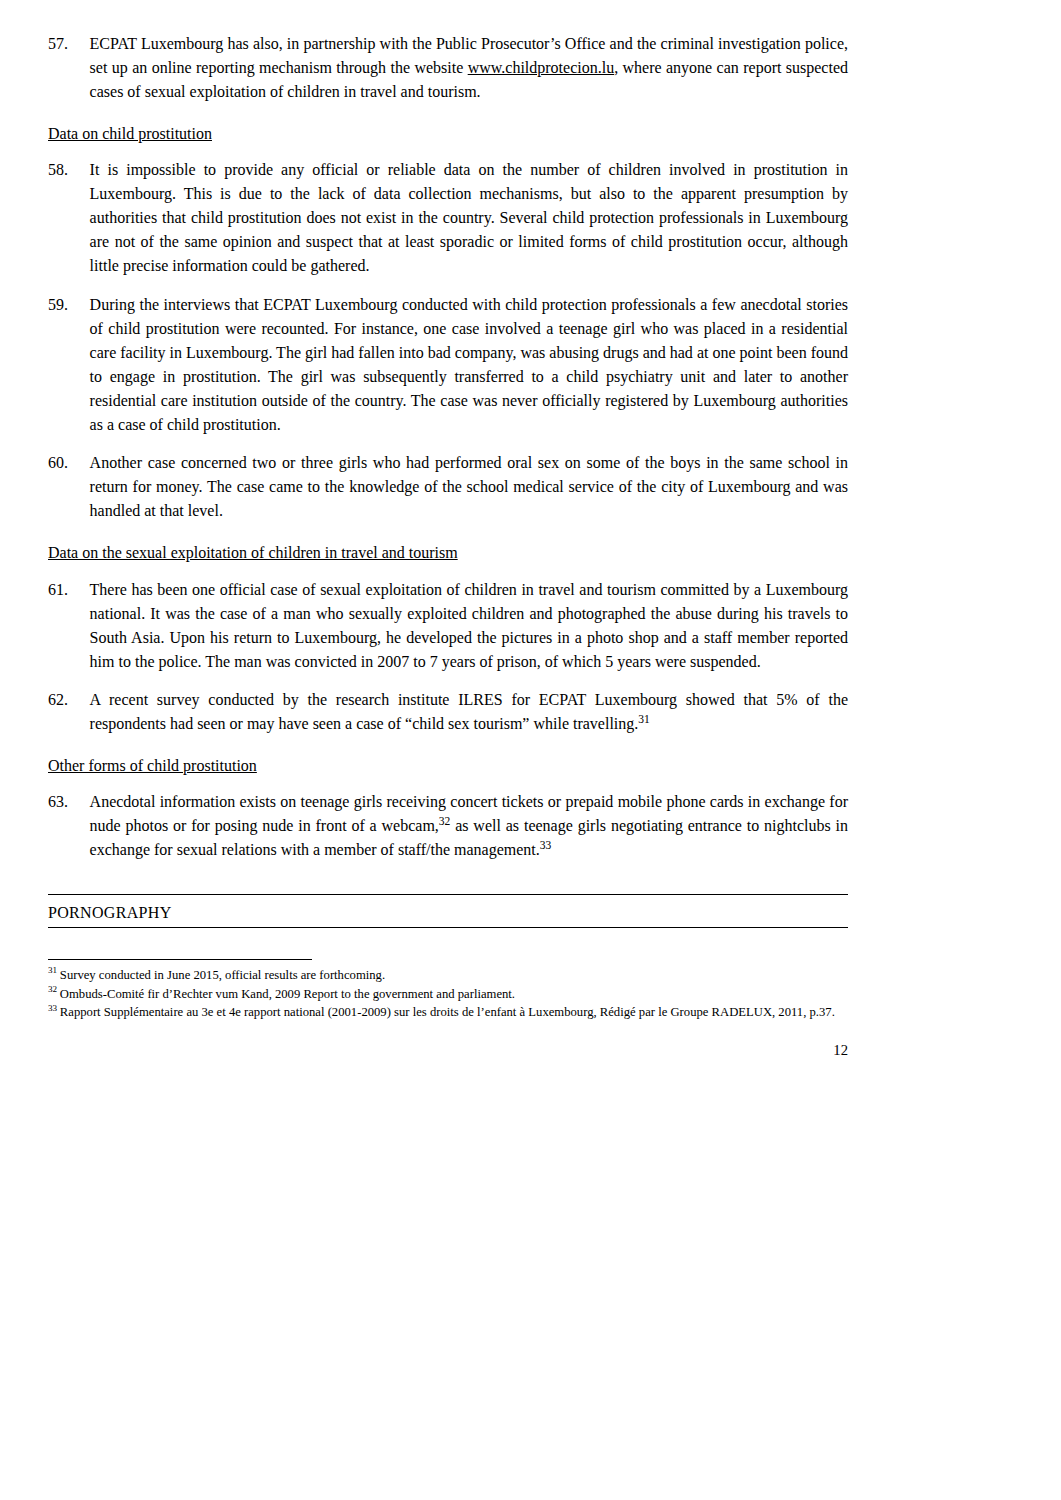57. ECPAT Luxembourg has also, in partnership with the Public Prosecutor’s Office and the criminal investigation police, set up an online reporting mechanism through the website www.childprotecion.lu, where anyone can report suspected cases of sexual exploitation of children in travel and tourism.
Data on child prostitution
58. It is impossible to provide any official or reliable data on the number of children involved in prostitution in Luxembourg. This is due to the lack of data collection mechanisms, but also to the apparent presumption by authorities that child prostitution does not exist in the country. Several child protection professionals in Luxembourg are not of the same opinion and suspect that at least sporadic or limited forms of child prostitution occur, although little precise information could be gathered.
59. During the interviews that ECPAT Luxembourg conducted with child protection professionals a few anecdotal stories of child prostitution were recounted. For instance, one case involved a teenage girl who was placed in a residential care facility in Luxembourg. The girl had fallen into bad company, was abusing drugs and had at one point been found to engage in prostitution. The girl was subsequently transferred to a child psychiatry unit and later to another residential care institution outside of the country. The case was never officially registered by Luxembourg authorities as a case of child prostitution.
60. Another case concerned two or three girls who had performed oral sex on some of the boys in the same school in return for money. The case came to the knowledge of the school medical service of the city of Luxembourg and was handled at that level.
Data on the sexual exploitation of children in travel and tourism
61. There has been one official case of sexual exploitation of children in travel and tourism committed by a Luxembourg national. It was the case of a man who sexually exploited children and photographed the abuse during his travels to South Asia. Upon his return to Luxembourg, he developed the pictures in a photo shop and a staff member reported him to the police. The man was convicted in 2007 to 7 years of prison, of which 5 years were suspended.
62. A recent survey conducted by the research institute ILRES for ECPAT Luxembourg showed that 5% of the respondents had seen or may have seen a case of “child sex tourism” while travelling.31
Other forms of child prostitution
63. Anecdotal information exists on teenage girls receiving concert tickets or prepaid mobile phone cards in exchange for nude photos or for posing nude in front of a webcam,32 as well as teenage girls negotiating entrance to nightclubs in exchange for sexual relations with a member of staff/the management.33
PORNOGRAPHY
31Survey conducted in June 2015, official results are forthcoming.
32Ombuds-Comité fir d’Rechter vum Kand, 2009 Report to the government and parliament.
33Rapport Supplémentaire au 3e et 4e rapport national (2001-2009) sur les droits de l’enfant à Luxembourg, Rédigé par le Groupe RADELUX, 2011, p.37.
12